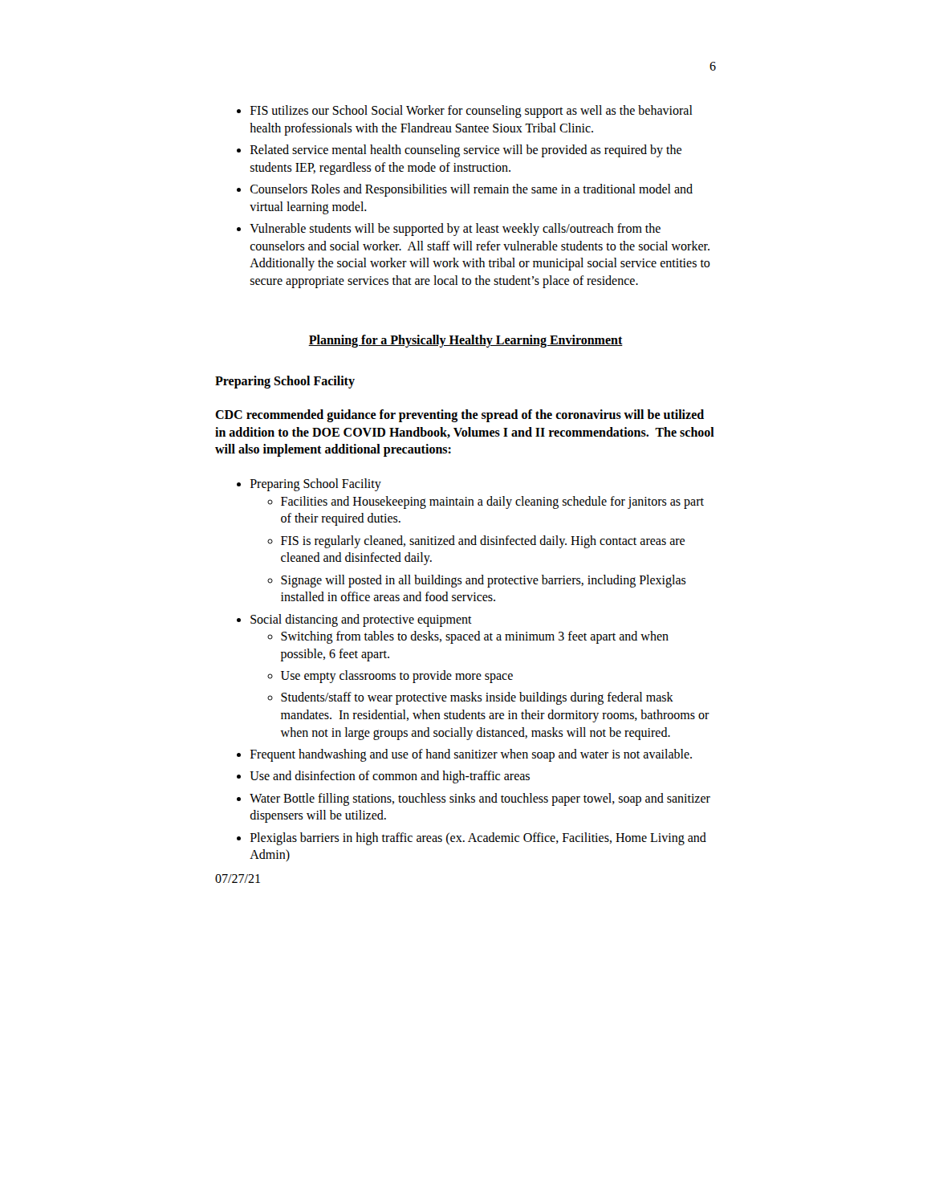6
FIS utilizes our School Social Worker for counseling support as well as the behavioral health professionals with the Flandreau Santee Sioux Tribal Clinic.
Related service mental health counseling service will be provided as required by the students IEP, regardless of the mode of instruction.
Counselors Roles and Responsibilities will remain the same in a traditional model and virtual learning model.
Vulnerable students will be supported by at least weekly calls/outreach from the counselors and social worker. All staff will refer vulnerable students to the social worker. Additionally the social worker will work with tribal or municipal social service entities to secure appropriate services that are local to the student’s place of residence.
Planning for a Physically Healthy Learning Environment
Preparing School Facility
CDC recommended guidance for preventing the spread of the coronavirus will be utilized in addition to the DOE COVID Handbook, Volumes I and II recommendations. The school will also implement additional precautions:
Preparing School Facility
Facilities and Housekeeping maintain a daily cleaning schedule for janitors as part of their required duties.
FIS is regularly cleaned, sanitized and disinfected daily. High contact areas are cleaned and disinfected daily.
Signage will posted in all buildings and protective barriers, including Plexiglas installed in office areas and food services.
Social distancing and protective equipment
Switching from tables to desks, spaced at a minimum 3 feet apart and when possible, 6 feet apart.
Use empty classrooms to provide more space
Students/staff to wear protective masks inside buildings during federal mask mandates. In residential, when students are in their dormitory rooms, bathrooms or when not in large groups and socially distanced, masks will not be required.
Frequent handwashing and use of hand sanitizer when soap and water is not available.
Use and disinfection of common and high-traffic areas
Water Bottle filling stations, touchless sinks and touchless paper towel, soap and sanitizer dispensers will be utilized.
Plexiglas barriers in high traffic areas (ex. Academic Office, Facilities, Home Living and Admin)
07/27/21